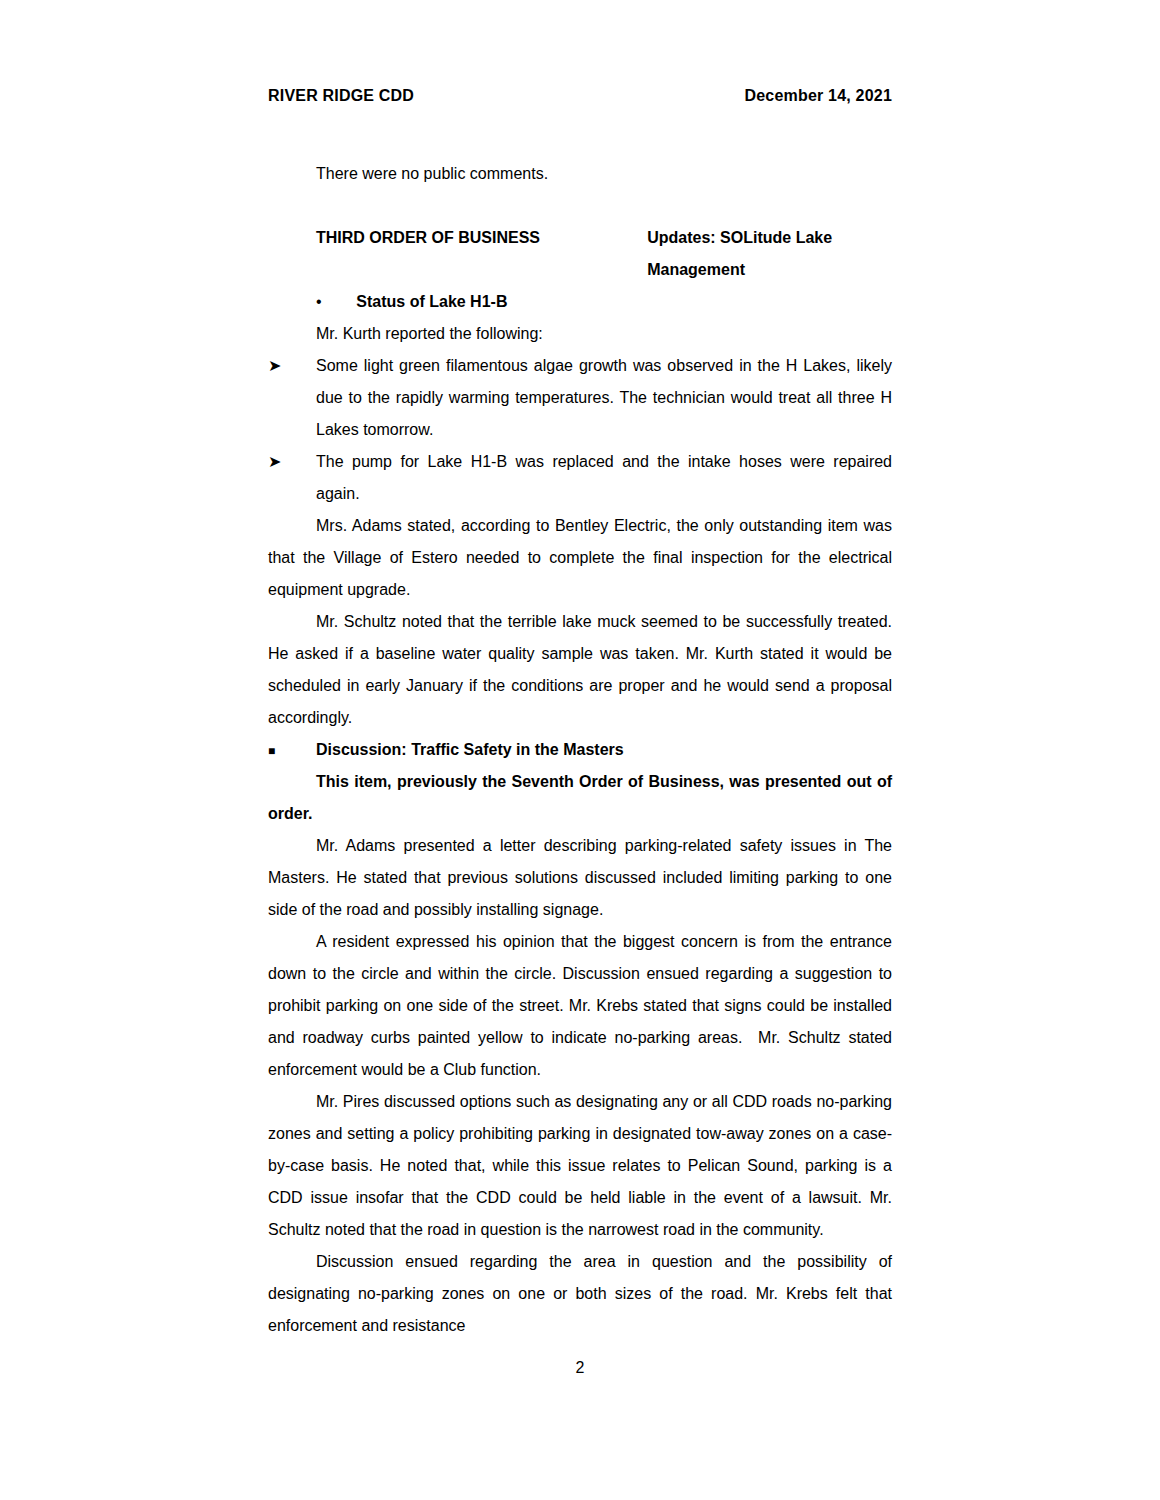RIVER RIDGE CDD
December 14, 2021
There were no public comments.
THIRD ORDER OF BUSINESS
Updates: SOLitude Lake Management
•
Status of Lake H1-B
Mr. Kurth reported the following:
➤
Some light green filamentous algae growth was observed in the H Lakes, likely due to the rapidly warming temperatures. The technician would treat all three H Lakes tomorrow.
➤
The pump for Lake H1-B was replaced and the intake hoses were repaired again.
Mrs. Adams stated, according to Bentley Electric, the only outstanding item was that the Village of Estero needed to complete the final inspection for the electrical equipment upgrade.
Mr. Schultz noted that the terrible lake muck seemed to be successfully treated. He asked if a baseline water quality sample was taken. Mr. Kurth stated it would be scheduled in early January if the conditions are proper and he would send a proposal accordingly.
■
Discussion: Traffic Safety in the Masters
This item, previously the Seventh Order of Business, was presented out of order.
Mr. Adams presented a letter describing parking-related safety issues in The Masters. He stated that previous solutions discussed included limiting parking to one side of the road and possibly installing signage.
A resident expressed his opinion that the biggest concern is from the entrance down to the circle and within the circle. Discussion ensued regarding a suggestion to prohibit parking on one side of the street. Mr. Krebs stated that signs could be installed and roadway curbs painted yellow to indicate no-parking areas. Mr. Schultz stated enforcement would be a Club function.
Mr. Pires discussed options such as designating any or all CDD roads no-parking zones and setting a policy prohibiting parking in designated tow-away zones on a case-by-case basis. He noted that, while this issue relates to Pelican Sound, parking is a CDD issue insofar that the CDD could be held liable in the event of a lawsuit. Mr. Schultz noted that the road in question is the narrowest road in the community.
Discussion ensued regarding the area in question and the possibility of designating no-parking zones on one or both sizes of the road. Mr. Krebs felt that enforcement and resistance
2